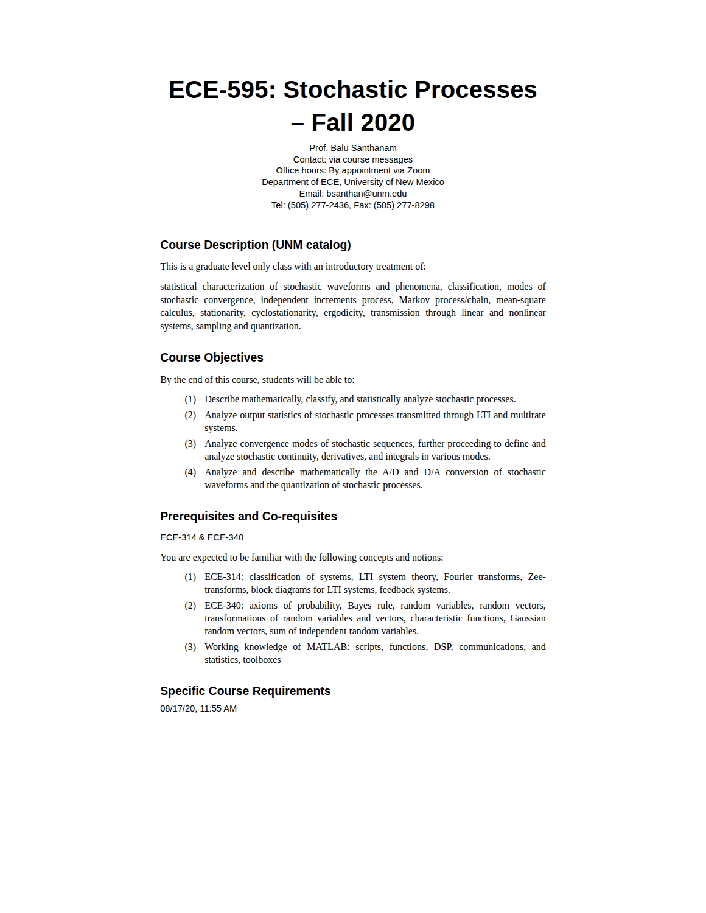ECE-595: Stochastic Processes – Fall 2020
Prof. Balu Santhanam
Contact: via course messages
Office hours: By appointment via Zoom
Department of ECE, University of New Mexico
Email: bsanthan@unm.edu
Tel: (505) 277-2436, Fax: (505) 277-8298
Course Description (UNM catalog)
This is a graduate level only class with an introductory treatment of:
statistical characterization of stochastic waveforms and phenomena, classification, modes of stochastic convergence, independent increments process, Markov process/chain, mean-square calculus, stationarity, cyclostationarity, ergodicity, transmission through linear and nonlinear systems, sampling and quantization.
Course Objectives
By the end of this course, students will be able to:
Describe mathematically, classify, and statistically analyze stochastic processes.
Analyze output statistics of stochastic processes transmitted through LTI and multirate systems.
Analyze convergence modes of stochastic sequences, further proceeding to define and analyze stochastic continuity, derivatives, and integrals in various modes.
Analyze and describe mathematically the A/D and D/A conversion of stochastic waveforms and the quantization of stochastic processes.
Prerequisites and Co-requisites
ECE-314 & ECE-340
You are expected to be familiar with the following concepts and notions:
ECE-314: classification of systems, LTI system theory, Fourier transforms, Zee-transforms, block diagrams for LTI systems, feedback systems.
ECE-340: axioms of probability, Bayes rule, random variables, random vectors, transformations of random variables and vectors, characteristic functions, Gaussian random vectors, sum of independent random variables.
Working knowledge of MATLAB: scripts, functions, DSP, communications, and statistics, toolboxes
Specific Course Requirements
08/17/20, 11:55 AM